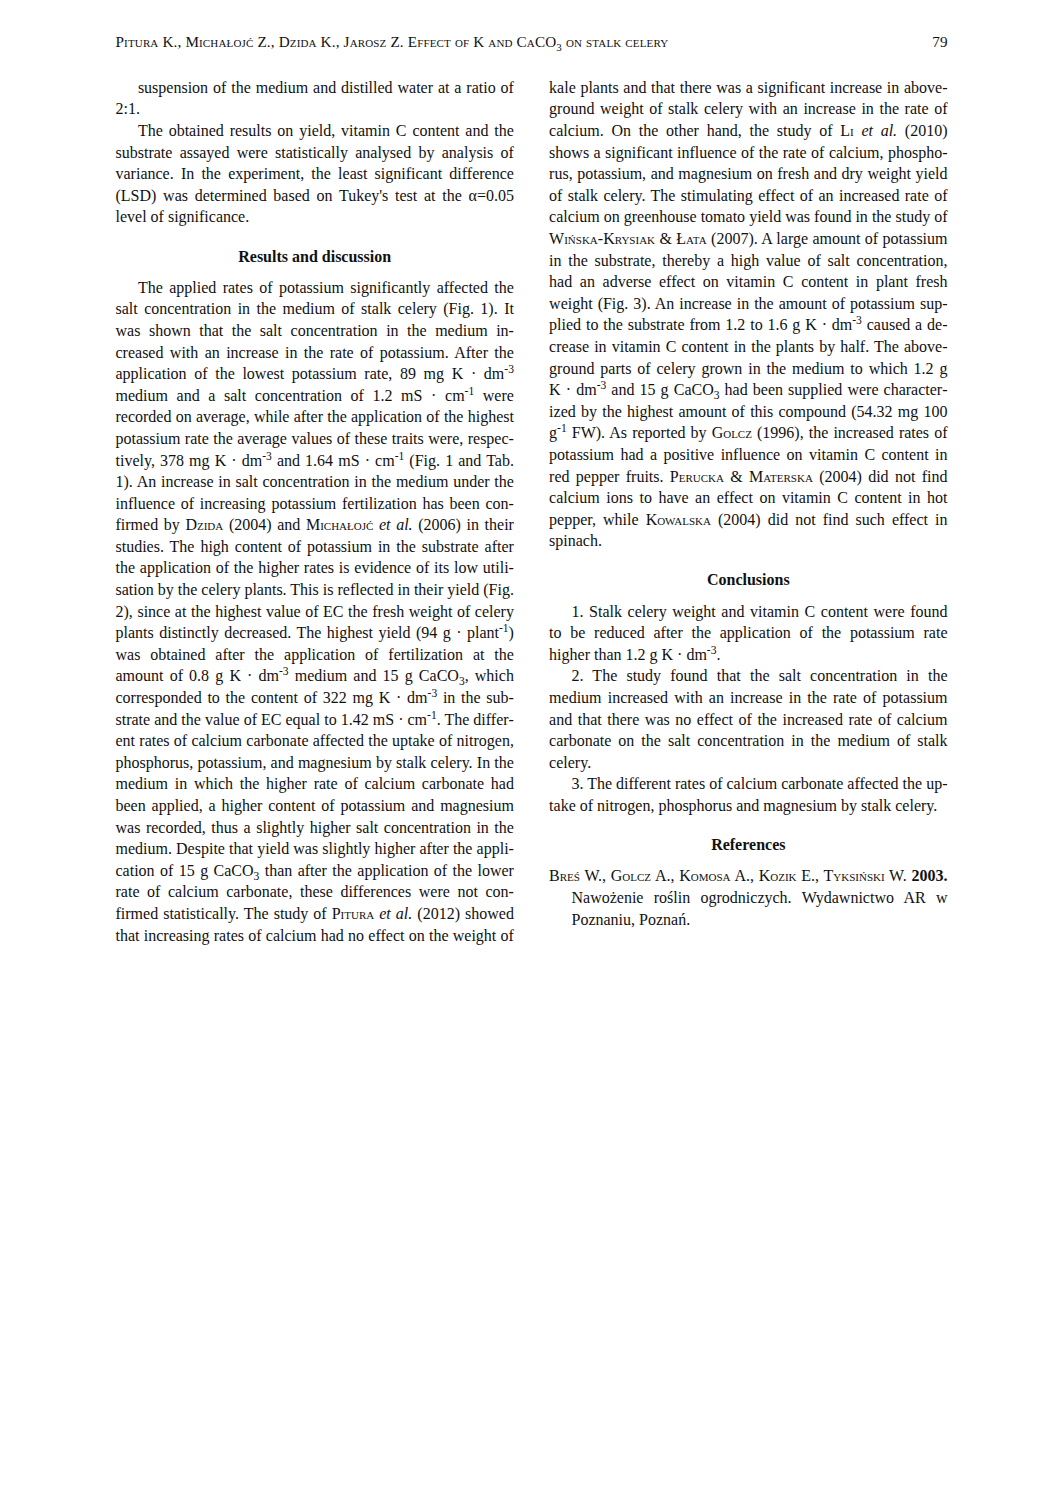Pitura K., Michałojć Z., Dzida K., Jarosz Z. Effect of K and CaCO3 on stalk celery 79
suspension of the medium and distilled water at a ratio of 2:1.
The obtained results on yield, vitamin C content and the substrate assayed were statistically analysed by analysis of variance. In the experiment, the least significant difference (LSD) was determined based on Tukey's test at the α=0.05 level of significance.
Results and discussion
The applied rates of potassium significantly affected the salt concentration in the medium of stalk celery (Fig. 1). It was shown that the salt concentration in the medium increased with an increase in the rate of potassium. After the application of the lowest potassium rate, 89 mg K · dm-3 medium and a salt concentration of 1.2 mS · cm-1 were recorded on average, while after the application of the highest potassium rate the average values of these traits were, respectively, 378 mg K · dm-3 and 1.64 mS · cm-1 (Fig. 1 and Tab. 1). An increase in salt concentration in the medium under the influence of increasing potassium fertilization has been confirmed by Dzida (2004) and Michałojć et al. (2006) in their studies. The high content of potassium in the substrate after the application of the higher rates is evidence of its low utilisation by the celery plants. This is reflected in their yield (Fig. 2), since at the highest value of EC the fresh weight of celery plants distinctly decreased. The highest yield (94 g · plant-1) was obtained after the application of fertilization at the amount of 0.8 g K · dm-3 medium and 15 g CaCO3, which corresponded to the content of 322 mg K · dm-3 in the substrate and the value of EC equal to 1.42 mS · cm-1. The different rates of calcium carbonate affected the uptake of nitrogen, phosphorus, potassium, and magnesium by stalk celery. In the medium in which the higher rate of calcium carbonate had been applied, a higher content of potassium and magnesium was recorded, thus a slightly higher salt concentration in the medium. Despite that yield was slightly higher after the application of 15 g CaCO3 than after the application of the lower rate of calcium carbonate, these differences were not confirmed statistically. The study of Pitura et al. (2012) showed that increasing rates of calcium had no effect on the weight of kale plants and that there was a significant increase in above-ground weight of stalk celery with an increase in the rate of calcium. On the other hand, the study of Li et al. (2010) shows a significant influence of the rate of calcium, phosphorus, potassium, and magnesium on fresh and dry weight yield of stalk celery. The stimulating effect of an increased rate of calcium on greenhouse tomato yield was found in the study of Wińska-Krysiak & Łata (2007). A large amount of potassium in the substrate, thereby a high value of salt concentration, had an adverse effect on vitamin C content in plant fresh weight (Fig. 3). An increase in the amount of potassium supplied to the substrate from 1.2 to 1.6 g K · dm-3 caused a decrease in vitamin C content in the plants by half. The above-ground parts of celery grown in the medium to which 1.2 g K · dm-3 and 15 g CaCO3 had been supplied were characterized by the highest amount of this compound (54.32 mg 100 g-1 FW). As reported by Golcz (1996), the increased rates of potassium had a positive influence on vitamin C content in red pepper fruits. Perucka & Materska (2004) did not find calcium ions to have an effect on vitamin C content in hot pepper, while Kowalska (2004) did not find such effect in spinach.
Conclusions
1. Stalk celery weight and vitamin C content were found to be reduced after the application of the potassium rate higher than 1.2 g K · dm-3.
2. The study found that the salt concentration in the medium increased with an increase in the rate of potassium and that there was no effect of the increased rate of calcium carbonate on the salt concentration in the medium of stalk celery.
3. The different rates of calcium carbonate affected the uptake of nitrogen, phosphorus and magnesium by stalk celery.
References
Breś W., Golcz A., Komosa A., Kozik E., Tyksiński W. 2003. Nawożenie roślin ogrodniczych. Wydawnictwo AR w Poznaniu, Poznań.